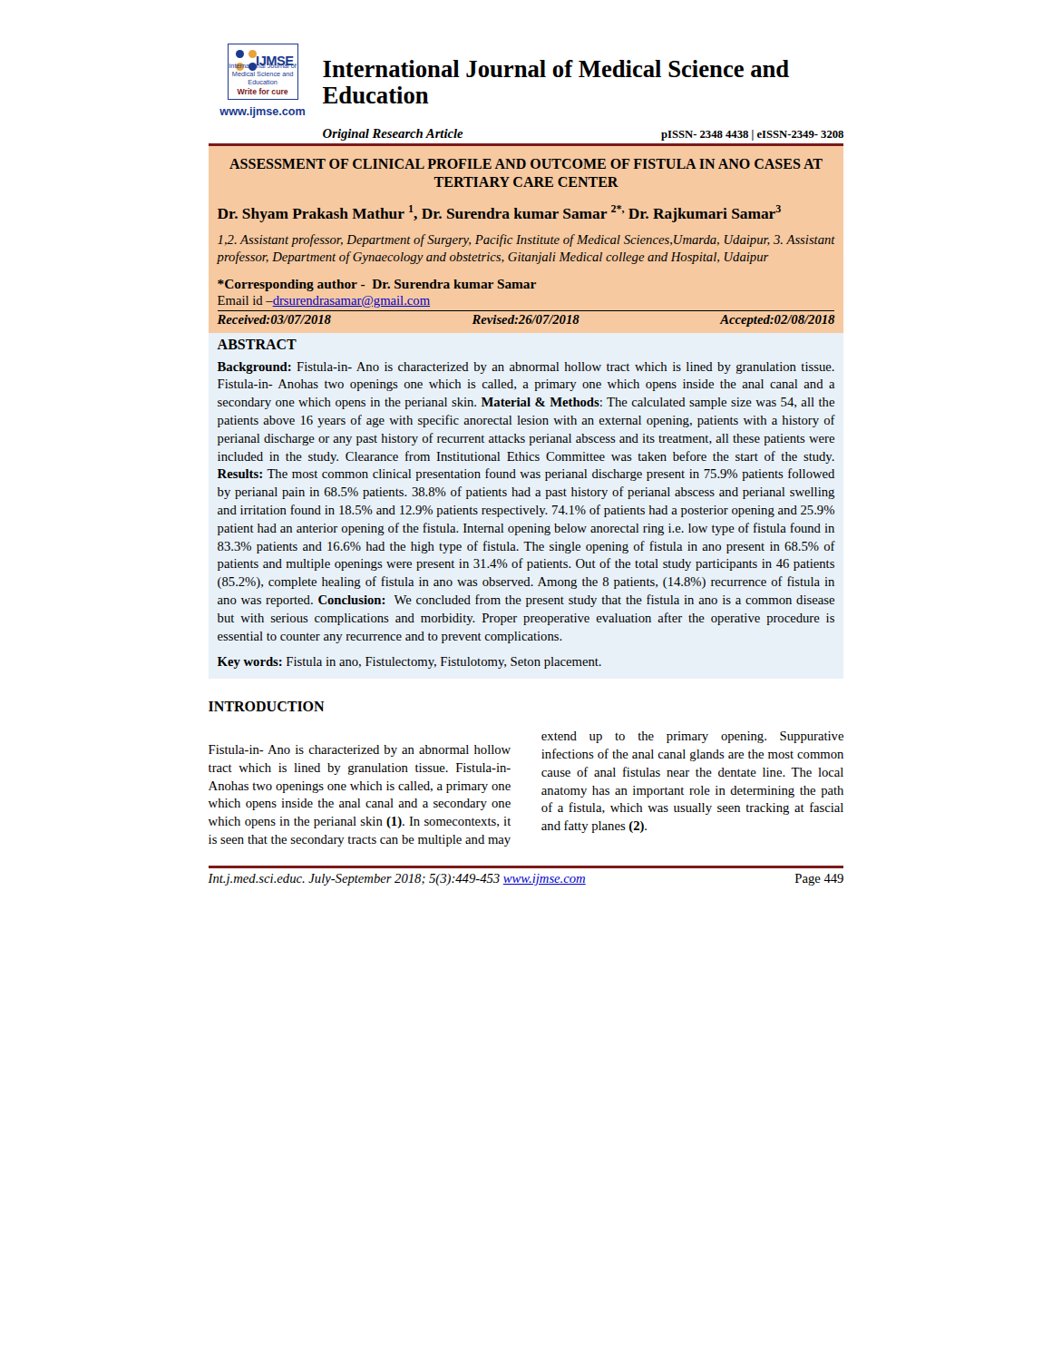IJMSE
International Journal of Medical Science and Education
Write for cure
www.ijmse.com
International Journal of Medical Science and Education
Original Research Article
pISSN- 2348 4438 | eISSN-2349- 3208
ASSESSMENT OF CLINICAL PROFILE AND OUTCOME OF FISTULA IN ANO CASES AT TERTIARY CARE CENTER
Dr. Shyam Prakash Mathur 1, Dr. Surendra kumar Samar 2*, Dr. Rajkumari Samar3
1,2. Assistant professor, Department of Surgery, Pacific Institute of Medical Sciences,Umarda, Udaipur, 3. Assistant professor, Department of Gynaecology and obstetrics, Gitanjali Medical college and Hospital, Udaipur
*Corresponding author - Dr. Surendra kumar Samar
Email id –drsurendrasamar@gmail.com
Received:03/07/2018 Revised:26/07/2018 Accepted:02/08/2018
ABSTRACT
Background: Fistula-in- Ano is characterized by an abnormal hollow tract which is lined by granulation tissue. Fistula-in- Anohas two openings one which is called, a primary one which opens inside the anal canal and a secondary one which opens in the perianal skin. Material & Methods: The calculated sample size was 54, all the patients above 16 years of age with specific anorectal lesion with an external opening, patients with a history of perianal discharge or any past history of recurrent attacks perianal abscess and its treatment, all these patients were included in the study. Clearance from Institutional Ethics Committee was taken before the start of the study. Results: The most common clinical presentation found was perianal discharge present in 75.9% patients followed by perianal pain in 68.5% patients. 38.8% of patients had a past history of perianal abscess and perianal swelling and irritation found in 18.5% and 12.9% patients respectively. 74.1% of patients had a posterior opening and 25.9% patient had an anterior opening of the fistula. Internal opening below anorectal ring i.e. low type of fistula found in 83.3% patients and 16.6% had the high type of fistula. The single opening of fistula in ano present in 68.5% of patients and multiple openings were present in 31.4% of patients. Out of the total study participants in 46 patients (85.2%), complete healing of fistula in ano was observed. Among the 8 patients, (14.8%) recurrence of fistula in ano was reported. Conclusion: We concluded from the present study that the fistula in ano is a common disease but with serious complications and morbidity. Proper preoperative evaluation after the operative procedure is essential to counter any recurrence and to prevent complications.
Key words: Fistula in ano, Fistulectomy, Fistulotomy, Seton placement.
INTRODUCTION
Fistula-in- Ano is characterized by an abnormal hollow tract which is lined by granulation tissue. Fistula-in- Anohas two openings one which is called, a primary one which opens inside the anal canal and a secondary one which opens in the perianal skin (1). In somecontexts, it is seen that the secondary tracts can be multiple and may extend up to the primary opening. Suppurative infections of the anal canal glands are the most common cause of anal fistulas near the dentate line. The local anatomy has an important role in determining the path of a fistula, which was usually seen tracking at fascial and fatty planes (2).
Int.j.med.sci.educ. July-September 2018; 5(3):449-453 www.ijmse.com
Page 449